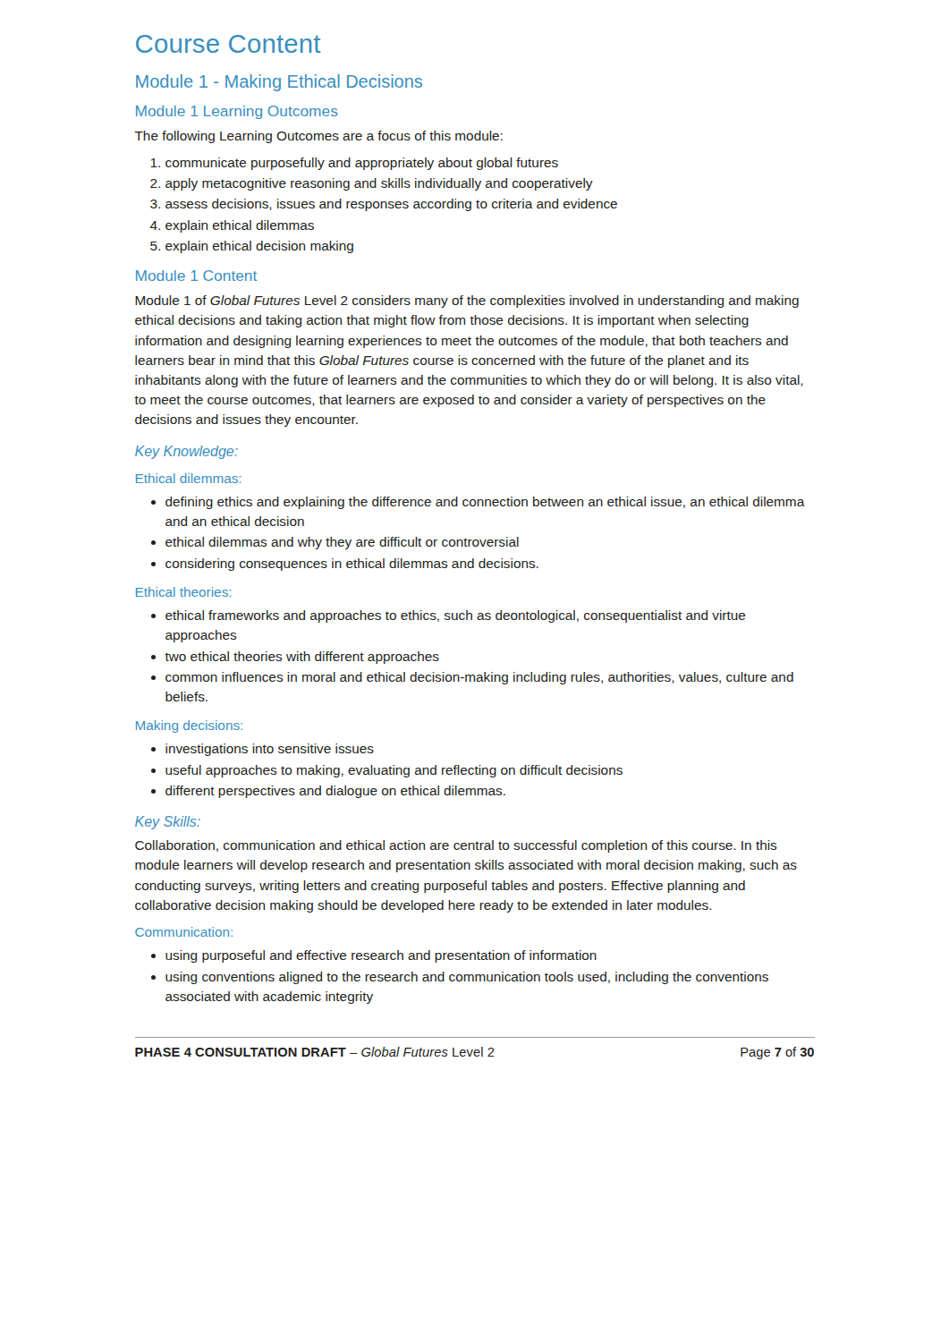Course Content
Module 1 - Making Ethical Decisions
Module 1 Learning Outcomes
The following Learning Outcomes are a focus of this module:
communicate purposefully and appropriately about global futures
apply metacognitive reasoning and skills individually and cooperatively
assess decisions, issues and responses according to criteria and evidence
explain ethical dilemmas
explain ethical decision making
Module 1 Content
Module 1 of Global Futures Level 2 considers many of the complexities involved in understanding and making ethical decisions and taking action that might flow from those decisions. It is important when selecting information and designing learning experiences to meet the outcomes of the module, that both teachers and learners bear in mind that this Global Futures course is concerned with the future of the planet and its inhabitants along with the future of learners and the communities to which they do or will belong. It is also vital, to meet the course outcomes, that learners are exposed to and consider a variety of perspectives on the decisions and issues they encounter.
Key Knowledge:
Ethical dilemmas:
defining ethics and explaining the difference and connection between an ethical issue, an ethical dilemma and an ethical decision
ethical dilemmas and why they are difficult or controversial
considering consequences in ethical dilemmas and decisions.
Ethical theories:
ethical frameworks and approaches to ethics, such as deontological, consequentialist and virtue approaches
two ethical theories with different approaches
common influences in moral and ethical decision-making including rules, authorities, values, culture and beliefs.
Making decisions:
investigations into sensitive issues
useful approaches to making, evaluating and reflecting on difficult decisions
different perspectives and dialogue on ethical dilemmas.
Key Skills:
Collaboration, communication and ethical action are central to successful completion of this course. In this module learners will develop research and presentation skills associated with moral decision making, such as conducting surveys, writing letters and creating purposeful tables and posters. Effective planning and collaborative decision making should be developed here ready to be extended in later modules.
Communication:
using purposeful and effective research and presentation of information
using conventions aligned to the research and communication tools used, including the conventions associated with academic integrity
PHASE 4 CONSULTATION DRAFT – Global Futures Level 2
Page 7 of 30